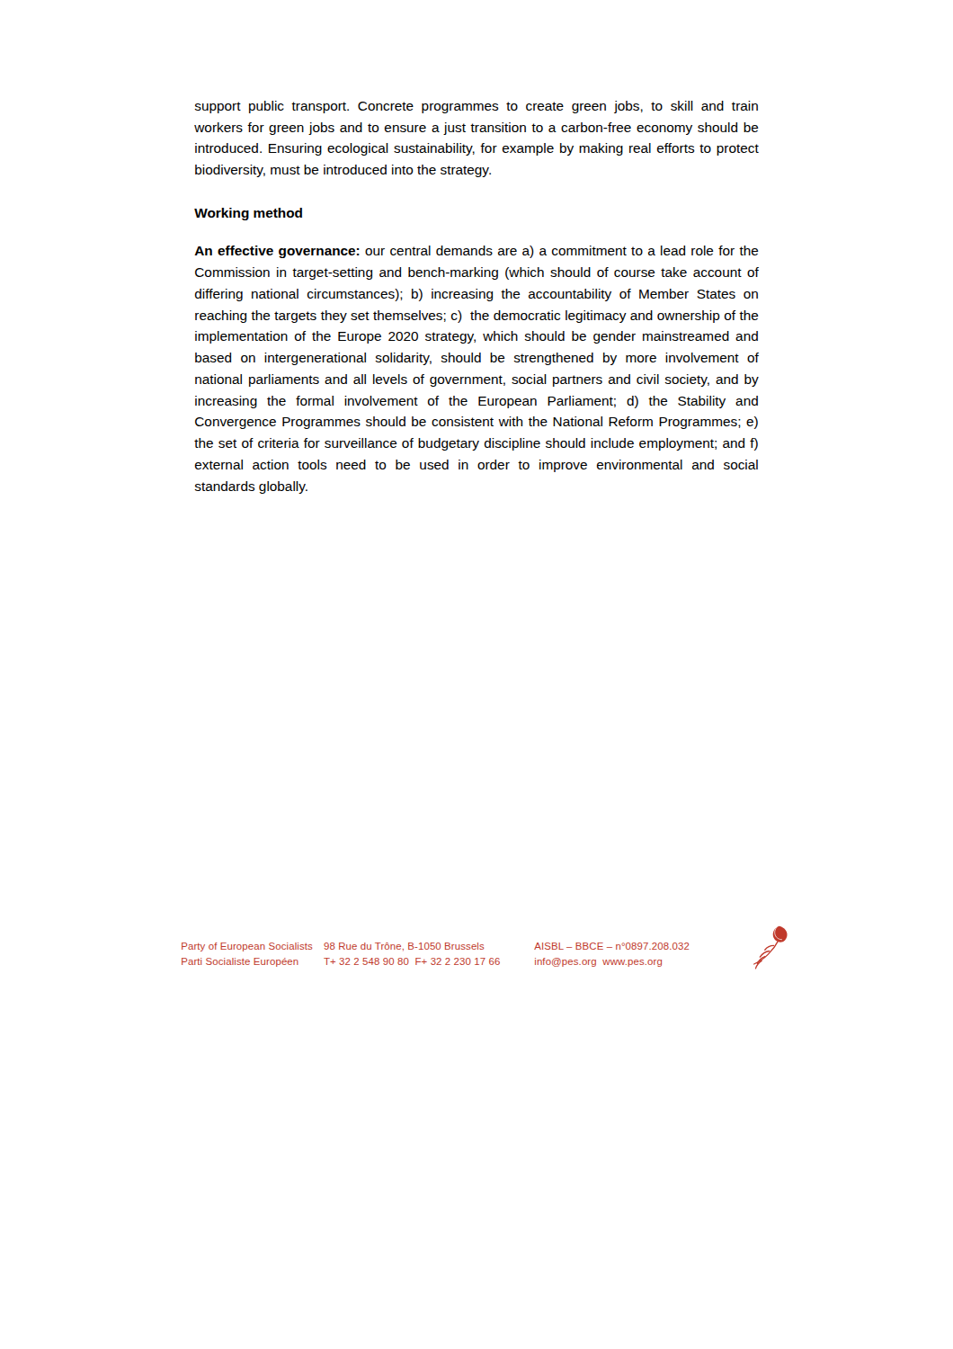support public transport. Concrete programmes to create green jobs, to skill and train workers for green jobs and to ensure a just transition to a carbon-free economy should be introduced. Ensuring ecological sustainability, for example by making real efforts to protect biodiversity, must be introduced into the strategy.
Working method
An effective governance: our central demands are a) a commitment to a lead role for the Commission in target-setting and bench-marking (which should of course take account of differing national circumstances); b) increasing the accountability of Member States on reaching the targets they set themselves; c) the democratic legitimacy and ownership of the implementation of the Europe 2020 strategy, which should be gender mainstreamed and based on intergenerational solidarity, should be strengthened by more involvement of national parliaments and all levels of government, social partners and civil society, and by increasing the formal involvement of the European Parliament; d) the Stability and Convergence Programmes should be consistent with the National Reform Programmes; e) the set of criteria for surveillance of budgetary discipline should include employment; and f) external action tools need to be used in order to improve environmental and social standards globally.
Party of European Socialists
Parti Socialiste Européen
98 Rue du Trône, B-1050 Brussels
T+ 32 2 548 90 80 F+ 32 2 230 17 66
AISBL – BBCE – n°0897.208.032
info@pes.org www.pes.org